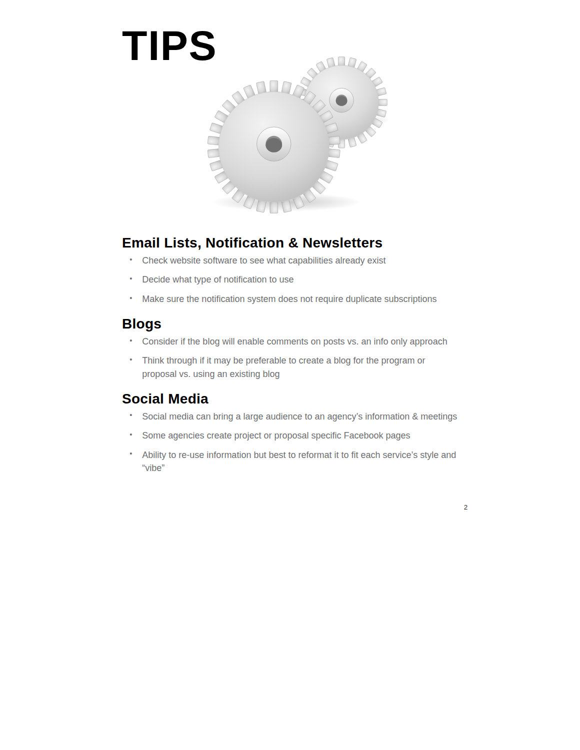TIPS
Email Lists, Notification & Newsletters
Check website software to see what capabilities already exist
Decide what type of notification to use
Make sure the notification system does not require duplicate subscriptions
Blogs
Consider if the blog will enable comments on posts vs. an info only approach
Think through if it may be preferable to create a blog for the program or proposal vs. using an existing blog
Social Media
Social media can bring a large audience to an agency’s information & meetings
Some agencies create project or proposal specific Facebook pages
Ability to re-use information but best to reformat it to fit each service’s style and “vibe”
2